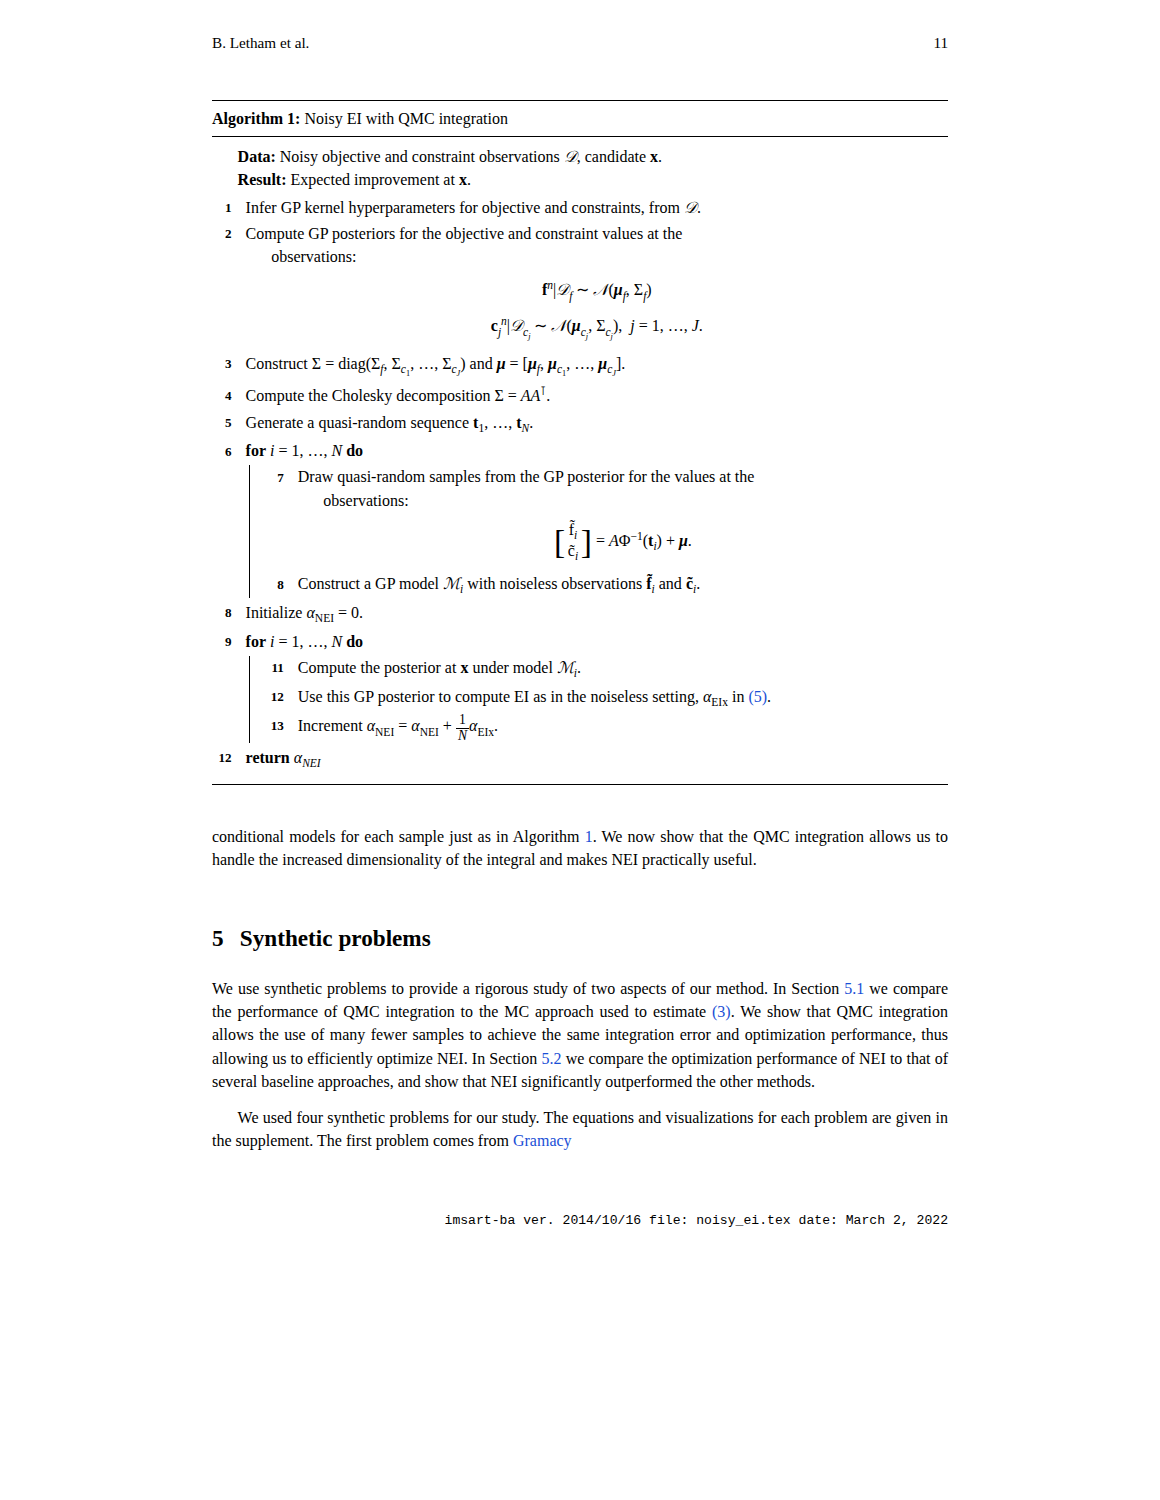B. Letham et al. 11
Algorithm 1: Noisy EI with QMC integration
Data: Noisy objective and constraint observations 𝒟, candidate x.
Result: Expected improvement at x.
Infer GP kernel hyperparameters for objective and constraints, from 𝒟.
Compute GP posteriors for the objective and constraint values at the
observations:
fn|𝒟f ∼ 𝒩(μf, Σf)
cjn|𝒟cj ∼ 𝒩(μcj, Σcj), j = 1, …, J.
Construct Σ = diag(Σf, Σc1, …, ΣcJ) and μ = [μf, μc1, …, μcJ].
Compute the Cholesky decomposition Σ = AA⊺.
Generate a quasi-random sequence t1, …, tN.
for i = 1, …, N do
Draw quasi-random samples from the GP posterior for the values at the
observations:
f̃i c̃i = AΦ−1(ti) + μ.
Construct a GP model ℳi with noiseless observations f̃i and c̃i.
Initialize αNEI = 0.
for i = 1, …, N do
Compute the posterior at x under model ℳi.
Use this GP posterior to compute EI as in the noiseless setting, αEIx in (5).
Increment αNEI = αNEI + 1 N αEIx.
return αNEI
conditional models for each sample just as in Algorithm 1. We now show that the QMC integration allows us to handle the increased dimensionality of the integral and makes NEI practically useful.
5 Synthetic problems
We use synthetic problems to provide a rigorous study of two aspects of our method. In Section 5.1 we compare the performance of QMC integration to the MC approach used to estimate (3). We show that QMC integration allows the use of many fewer samples to achieve the same integration error and optimization performance, thus allowing us to efficiently optimize NEI. In Section 5.2 we compare the optimization performance of NEI to that of several baseline approaches, and show that NEI significantly outperformed the other methods.
We used four synthetic problems for our study. The equations and visualizations for each problem are given in the supplement. The first problem comes from Gramacy
imsart-ba ver. 2014/10/16 file: noisy_ei.tex date: March 2, 2022